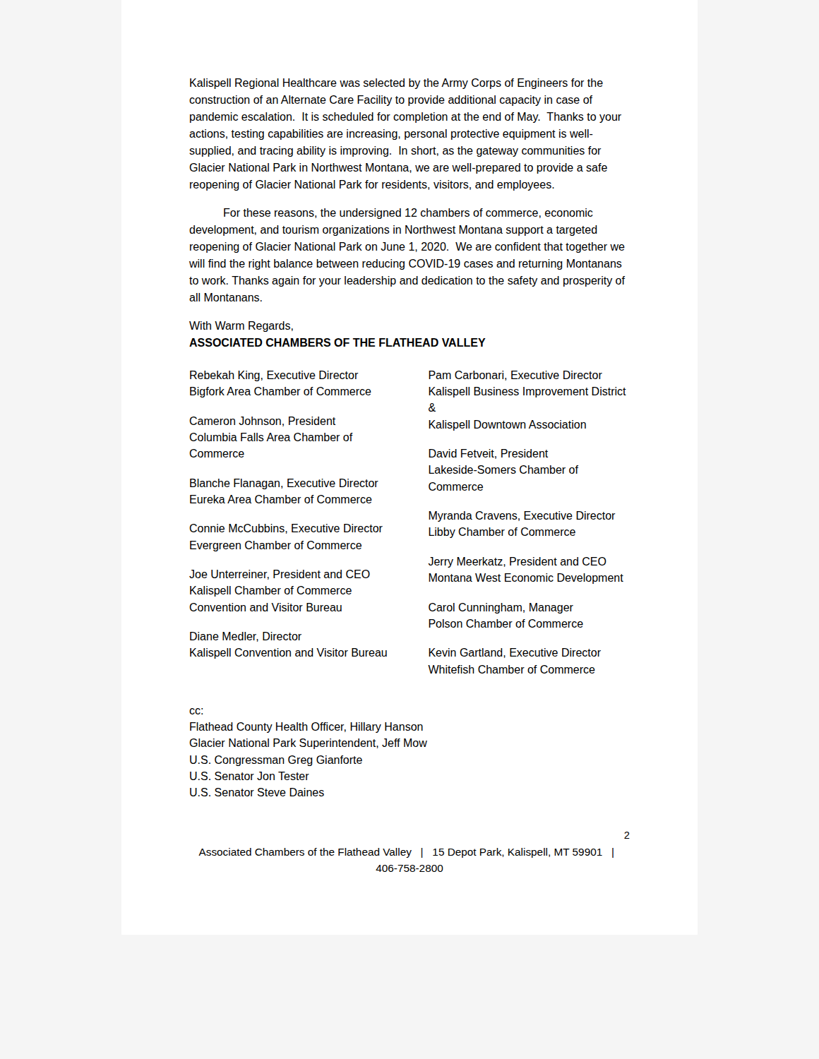Kalispell Regional Healthcare was selected by the Army Corps of Engineers for the construction of an Alternate Care Facility to provide additional capacity in case of pandemic escalation. It is scheduled for completion at the end of May. Thanks to your actions, testing capabilities are increasing, personal protective equipment is well-supplied, and tracing ability is improving. In short, as the gateway communities for Glacier National Park in Northwest Montana, we are well-prepared to provide a safe reopening of Glacier National Park for residents, visitors, and employees.
For these reasons, the undersigned 12 chambers of commerce, economic development, and tourism organizations in Northwest Montana support a targeted reopening of Glacier National Park on June 1, 2020. We are confident that together we will find the right balance between reducing COVID-19 cases and returning Montanans to work. Thanks again for your leadership and dedication to the safety and prosperity of all Montanans.
With Warm Regards,
ASSOCIATED CHAMBERS OF THE FLATHEAD VALLEY
Rebekah King, Executive Director
Bigfork Area Chamber of Commerce
Cameron Johnson, President
Columbia Falls Area Chamber of Commerce
Blanche Flanagan, Executive Director
Eureka Area Chamber of Commerce
Connie McCubbins, Executive Director
Evergreen Chamber of Commerce
Joe Unterreiner, President and CEO
Kalispell Chamber of Commerce
Convention and Visitor Bureau
Diane Medler, Director
Kalispell Convention and Visitor Bureau
Pam Carbonari, Executive Director
Kalispell Business Improvement District &
Kalispell Downtown Association
David Fetveit, President
Lakeside-Somers Chamber of Commerce
Myranda Cravens, Executive Director
Libby Chamber of Commerce
Jerry Meerkatz, President and CEO
Montana West Economic Development
Carol Cunningham, Manager
Polson Chamber of Commerce
Kevin Gartland, Executive Director
Whitefish Chamber of Commerce
cc:
Flathead County Health Officer, Hillary Hanson
Glacier National Park Superintendent, Jeff Mow
U.S. Congressman Greg Gianforte
U.S. Senator Jon Tester
U.S. Senator Steve Daines
2
Associated Chambers of the Flathead Valley | 15 Depot Park, Kalispell, MT 59901 | 406-758-2800